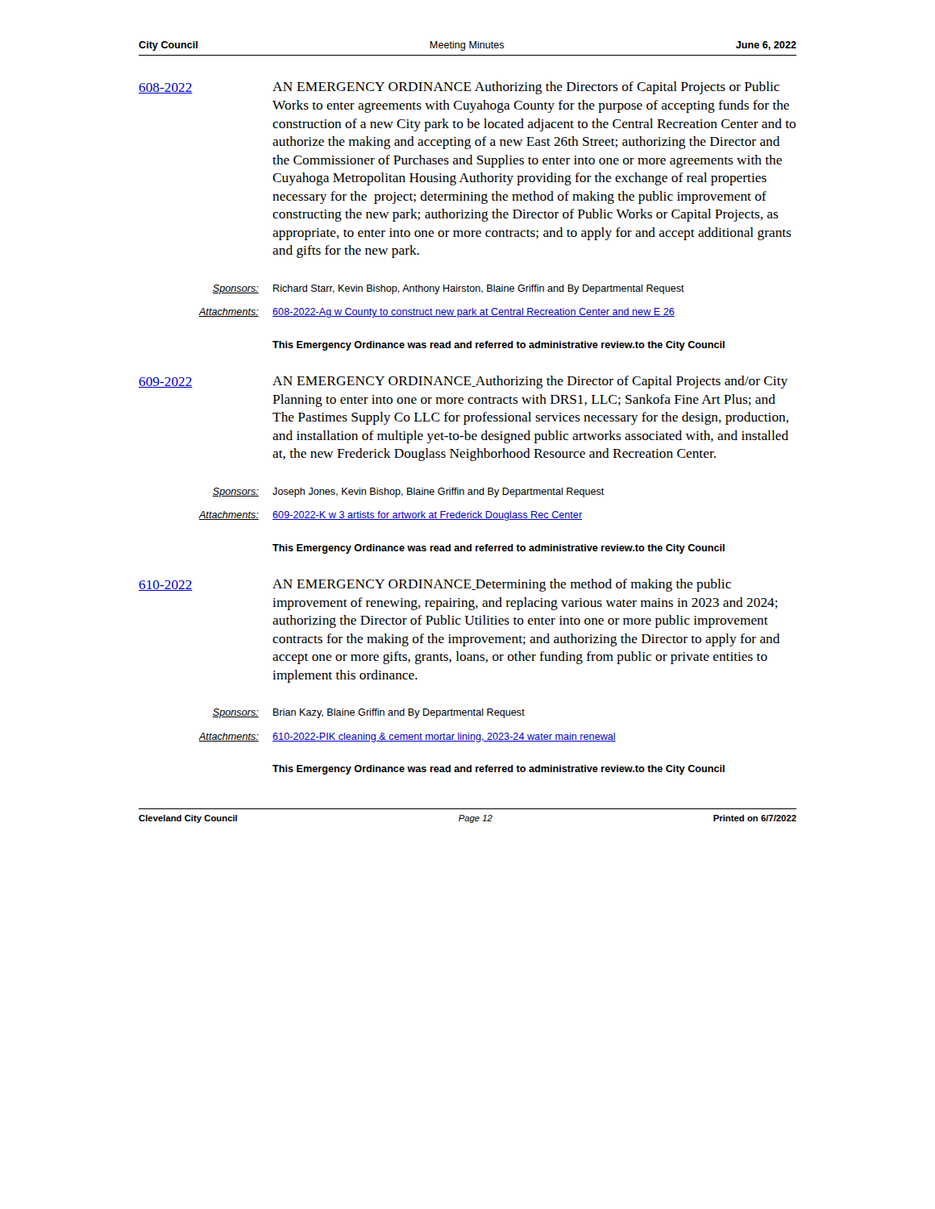City Council
Meeting Minutes
June 6, 2022
608-2022
AN EMERGENCY ORDINANCE Authorizing the Directors of Capital Projects or Public Works to enter agreements with Cuyahoga County for the purpose of accepting funds for the construction of a new City park to be located adjacent to the Central Recreation Center and to authorize the making and accepting of a new East 26th Street; authorizing the Director and the Commissioner of Purchases and Supplies to enter into one or more agreements with the Cuyahoga Metropolitan Housing Authority providing for the exchange of real properties necessary for the project; determining the method of making the public improvement of constructing the new park; authorizing the Director of Public Works or Capital Projects, as appropriate, to enter into one or more contracts; and to apply for and accept additional grants and gifts for the new park.
Sponsors:
Richard Starr, Kevin Bishop, Anthony Hairston, Blaine Griffin and By Departmental Request
Attachments:
608-2022-Ag w County to construct new park at Central Recreation Center and new E 26
This Emergency Ordinance was read and referred to administrative review.to the City Council
609-2022
AN EMERGENCY ORDINANCE Authorizing the Director of Capital Projects and/or City Planning to enter into one or more contracts with DRS1, LLC; Sankofa Fine Art Plus; and The Pastimes Supply Co LLC for professional services necessary for the design, production, and installation of multiple yet-to-be designed public artworks associated with, and installed at, the new Frederick Douglass Neighborhood Resource and Recreation Center.
Sponsors:
Joseph Jones, Kevin Bishop, Blaine Griffin and By Departmental Request
Attachments:
609-2022-K w 3 artists for artwork at Frederick Douglass Rec Center
This Emergency Ordinance was read and referred to administrative review.to the City Council
610-2022
AN EMERGENCY ORDINANCE Determining the method of making the public improvement of renewing, repairing, and replacing various water mains in 2023 and 2024; authorizing the Director of Public Utilities to enter into one or more public improvement contracts for the making of the improvement; and authorizing the Director to apply for and accept one or more gifts, grants, loans, or other funding from public or private entities to implement this ordinance.
Sponsors:
Brian Kazy, Blaine Griffin and By Departmental Request
Attachments:
610-2022-PIK cleaning & cement mortar lining, 2023-24 water main renewal
This Emergency Ordinance was read and referred to administrative review.to the City Council
Cleveland City Council
Page 12
Printed on 6/7/2022